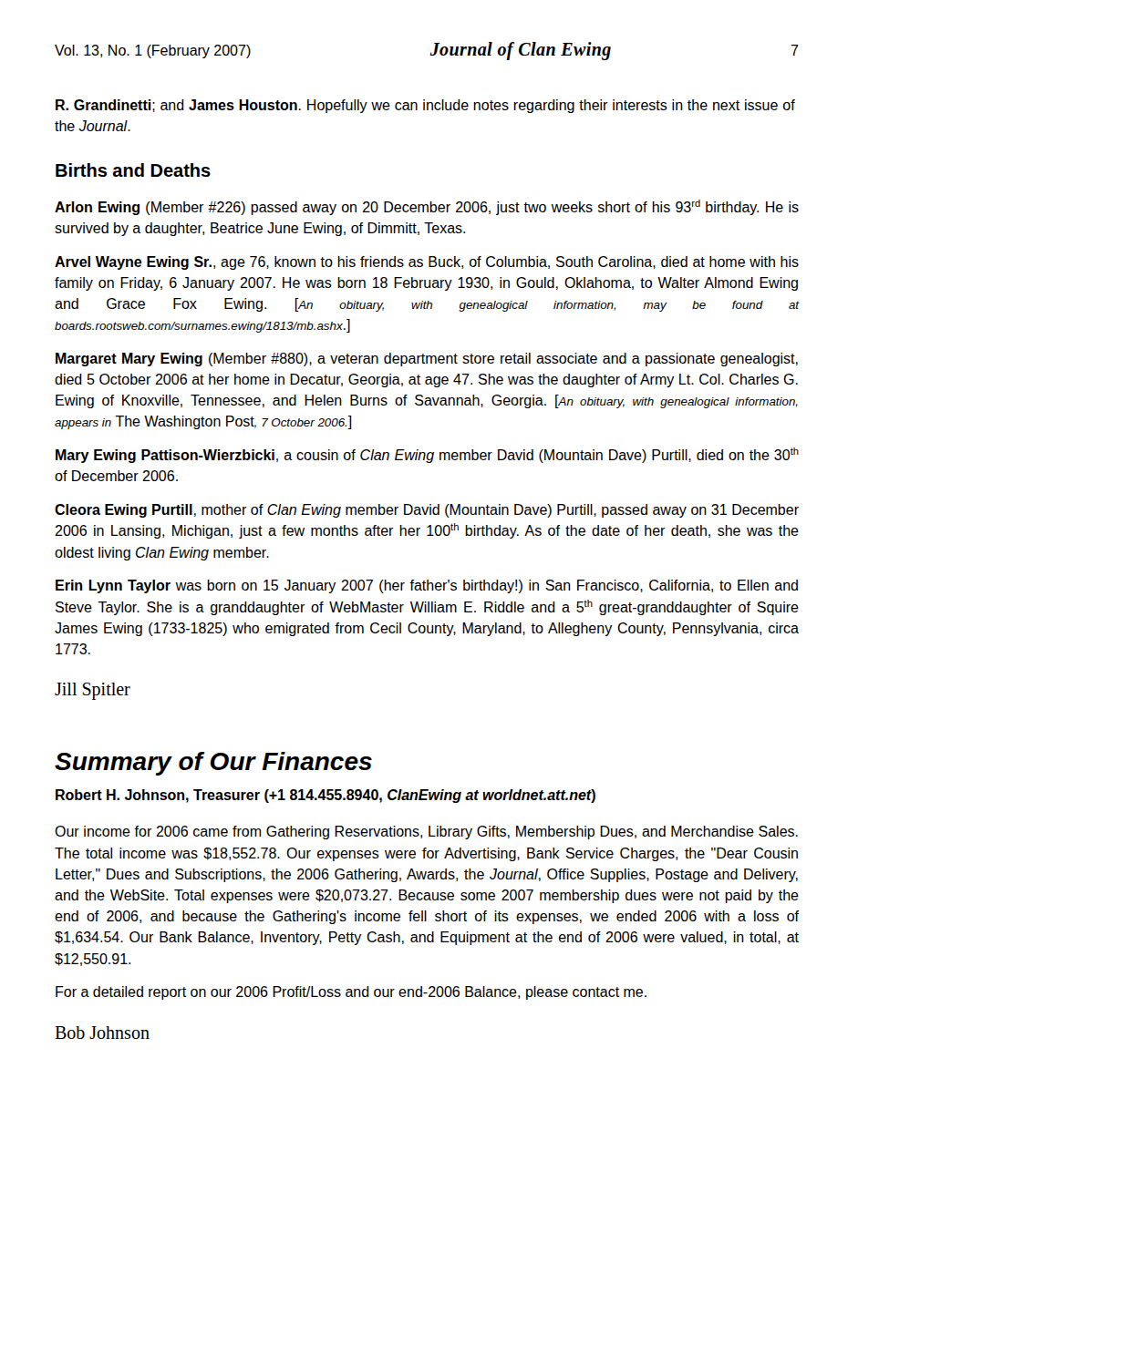Vol. 13, No. 1 (February 2007) Journal of Clan Ewing 7
R. Grandinetti; and James Houston. Hopefully we can include notes regarding their interests in the next issue of the Journal.
Births and Deaths
Arlon Ewing (Member #226) passed away on 20 December 2006, just two weeks short of his 93rd birthday. He is survived by a daughter, Beatrice June Ewing, of Dimmitt, Texas.
Arvel Wayne Ewing Sr., age 76, known to his friends as Buck, of Columbia, South Carolina, died at home with his family on Friday, 6 January 2007. He was born 18 February 1930, in Gould, Oklahoma, to Walter Almond Ewing and Grace Fox Ewing. [An obituary, with genealogical information, may be found at boards.rootsweb.com/surnames.ewing/1813/mb.ashx.]
Margaret Mary Ewing (Member #880), a veteran department store retail associate and a passionate genealogist, died 5 October 2006 at her home in Decatur, Georgia, at age 47. She was the daughter of Army Lt. Col. Charles G. Ewing of Knoxville, Tennessee, and Helen Burns of Savannah, Georgia. [An obituary, with genealogical information, appears in The Washington Post, 7 October 2006.]
Mary Ewing Pattison-Wierzbicki, a cousin of Clan Ewing member David (Mountain Dave) Purtill, died on the 30th of December 2006.
Cleora Ewing Purtill, mother of Clan Ewing member David (Mountain Dave) Purtill, passed away on 31 December 2006 in Lansing, Michigan, just a few months after her 100th birthday. As of the date of her death, she was the oldest living Clan Ewing member.
Erin Lynn Taylor was born on 15 January 2007 (her father's birthday!) in San Francisco, California, to Ellen and Steve Taylor. She is a granddaughter of WebMaster William E. Riddle and a 5th great-granddaughter of Squire James Ewing (1733-1825) who emigrated from Cecil County, Maryland, to Allegheny County, Pennsylvania, circa 1773.
Jill Spitler
Summary of Our Finances
Robert H. Johnson, Treasurer (+1 814.455.8940, ClanEwing at worldnet.att.net)
Our income for 2006 came from Gathering Reservations, Library Gifts, Membership Dues, and Merchandise Sales. The total income was $18,552.78. Our expenses were for Advertising, Bank Service Charges, the "Dear Cousin Letter," Dues and Subscriptions, the 2006 Gathering, Awards, the Journal, Office Supplies, Postage and Delivery, and the WebSite. Total expenses were $20,073.27. Because some 2007 membership dues were not paid by the end of 2006, and because the Gathering's income fell short of its expenses, we ended 2006 with a loss of $1,634.54. Our Bank Balance, Inventory, Petty Cash, and Equipment at the end of 2006 were valued, in total, at $12,550.91.
For a detailed report on our 2006 Profit/Loss and our end-2006 Balance, please contact me.
Bob Johnson